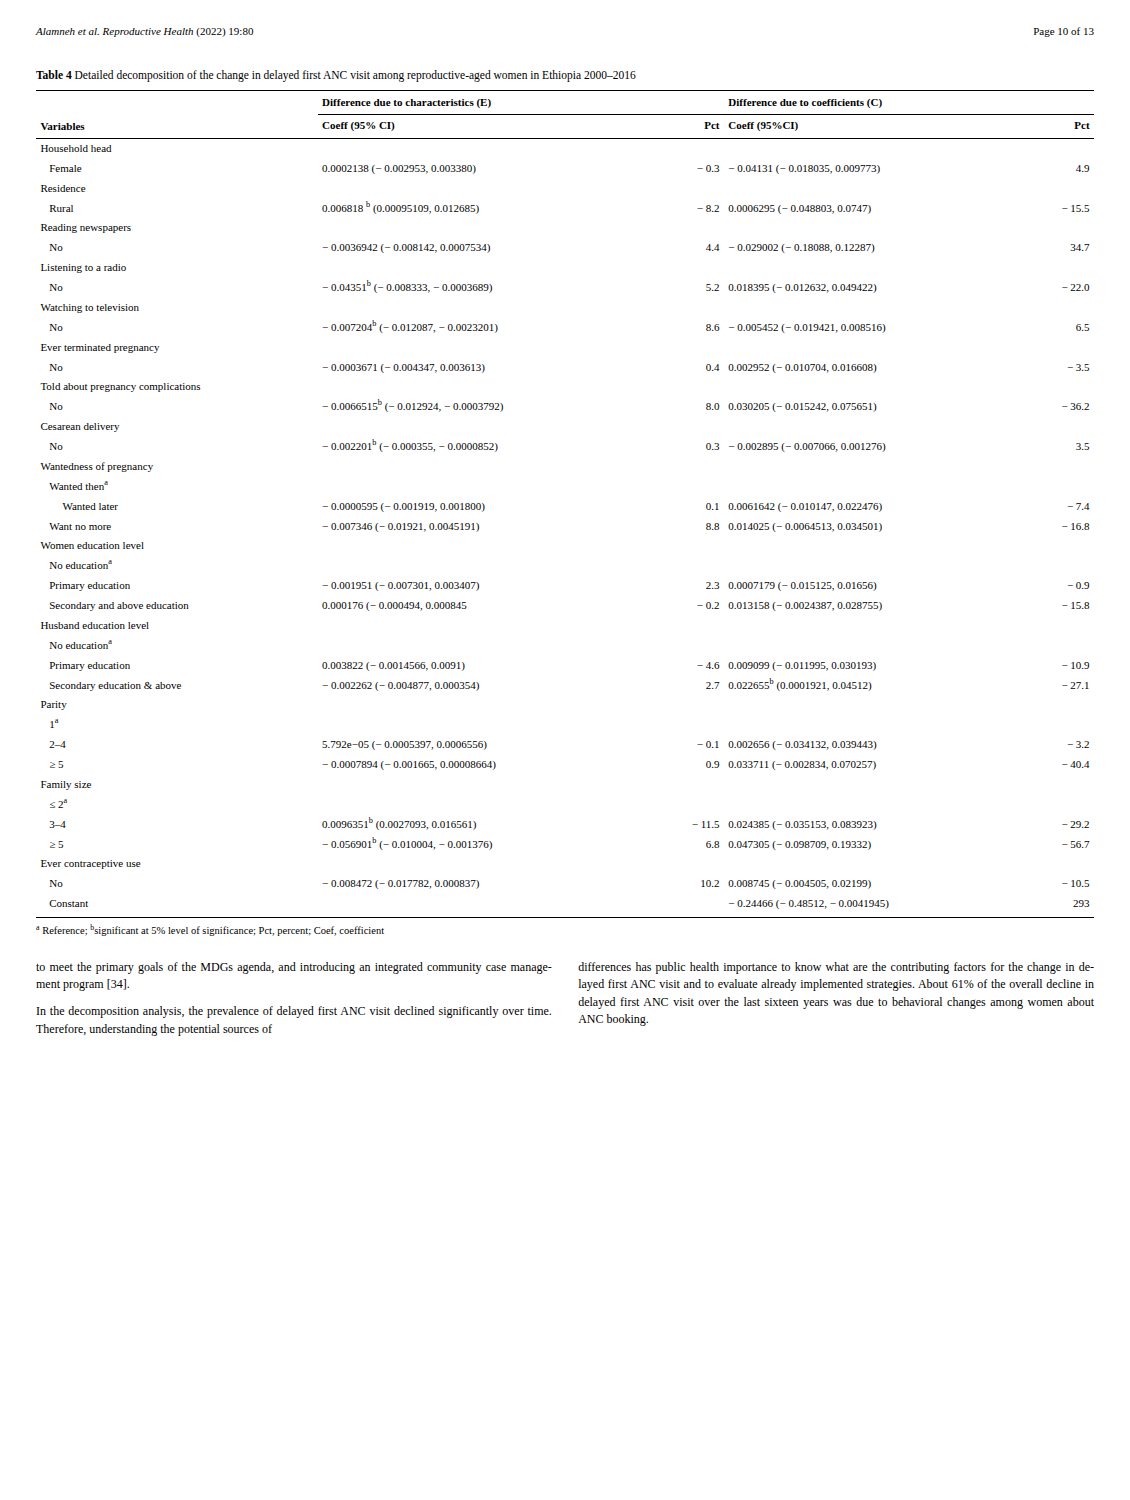Alamneh et al. Reproductive Health (2022) 19:80
Page 10 of 13
Table 4 Detailed decomposition of the change in delayed first ANC visit among reproductive-aged women in Ethiopia 2000–2016
| Variables | Difference due to characteristics (E) | Difference due to coefficients (C) |
| --- | --- | --- |
| Coeff (95% CI) | Pct | Coeff (95%CI) | Pct |
| Household head |
| Female | 0.0002138 (− 0.002953, 0.003380) | − 0.3 | − 0.04131 (− 0.018035, 0.009773) | 4.9 |
| Residence |
| Rural | 0.006818 b (0.00095109, 0.012685) | − 8.2 | 0.0006295 (− 0.048803, 0.0747) | − 15.5 |
| Reading newspapers |
| No | − 0.0036942 (− 0.008142, 0.0007534) | 4.4 | − 0.029002 (− 0.18088, 0.12287) | 34.7 |
| Listening to a radio |
| No | − 0.04351 b (− 0.008333, − 0.0003689) | 5.2 | 0.018395 (− 0.012632, 0.049422) | − 22.0 |
| Watching to television |
| No | − 0.007204 b (− 0.012087, − 0.0023201) | 8.6 | − 0.005452 (− 0.019421, 0.008516) | 6.5 |
| Ever terminated pregnancy |
| No | − 0.0003671 (− 0.004347, 0.003613) | 0.4 | 0.002952 (− 0.010704, 0.016608) | − 3.5 |
| Told about pregnancy complications |
| No | − 0.0066515 b (− 0.012924, − 0.0003792) | 8.0 | 0.030205 (− 0.015242, 0.075651) | − 36.2 |
| Cesarean delivery |
| No | − 0.002201 b (− 0.000355, − 0.0000852) | 0.3 | − 0.002895 (− 0.007066, 0.001276) | 3.5 |
| Wantedness of pregnancy |
| Wanted then a | | | | |
| Wanted later | − 0.0000595 (− 0.001919, 0.001800) | 0.1 | 0.0061642 (− 0.010147, 0.022476) | − 7.4 |
| Want no more | − 0.007346 (− 0.01921, 0.0045191) | 8.8 | 0.014025 (− 0.0064513, 0.034501) | − 16.8 |
| Women education level |
| No education a | | | | |
| Primary education | − 0.001951 (− 0.007301, 0.003407) | 2.3 | 0.0007179 (− 0.015125, 0.01656) | − 0.9 |
| Secondary and above education | 0.000176 (− 0.000494, 0.000845 | − 0.2 | 0.013158 (− 0.0024387, 0.028755) | − 15.8 |
| Husband education level |
| No education a | | | | |
| Primary education | 0.003822 (− 0.0014566, 0.0091) | − 4.6 | 0.009099 (− 0.011995, 0.030193) | − 10.9 |
| Secondary education & above | − 0.002262 (− 0.004877, 0.000354) | 2.7 | 0.022655 b (0.0001921, 0.04512) | − 27.1 |
| Parity |
| 1 a | | | | |
| 2–4 | 5.792e−05 (− 0.0005397, 0.0006556) | − 0.1 | 0.002656 (− 0.034132, 0.039443) | − 3.2 |
| ≥ 5 | − 0.0007894 (− 0.001665, 0.00008664) | 0.9 | 0.033711 (− 0.002834, 0.070257) | − 40.4 |
| Family size |
| ≤ 2 a | | | | |
| 3–4 | 0.0096351 b (0.0027093, 0.016561) | − 11.5 | 0.024385 (− 0.035153, 0.083923) | − 29.2 |
| ≥ 5 | − 0.056901 b (− 0.010004, − 0.001376) | 6.8 | 0.047305 (− 0.098709, 0.19332) | − 56.7 |
| Ever contraceptive use |
| No | − 0.008472 (− 0.017782, 0.000837) | 10.2 | 0.008745 (− 0.004505, 0.02199) | − 10.5 |
| Constant | | | − 0.24466 (− 0.48512, − 0.0041945) | 293 |
a Reference; bsignificant at 5% level of significance; Pct, percent; Coef, coefficient
to meet the primary goals of the MDGs agenda, and introducing an integrated community case management program [34].
In the decomposition analysis, the prevalence of delayed first ANC visit declined significantly over time. Therefore, understanding the potential sources of
differences has public health importance to know what are the contributing factors for the change in delayed first ANC visit and to evaluate already implemented strategies. About 61% of the overall decline in delayed first ANC visit over the last sixteen years was due to behavioral changes among women about ANC booking.